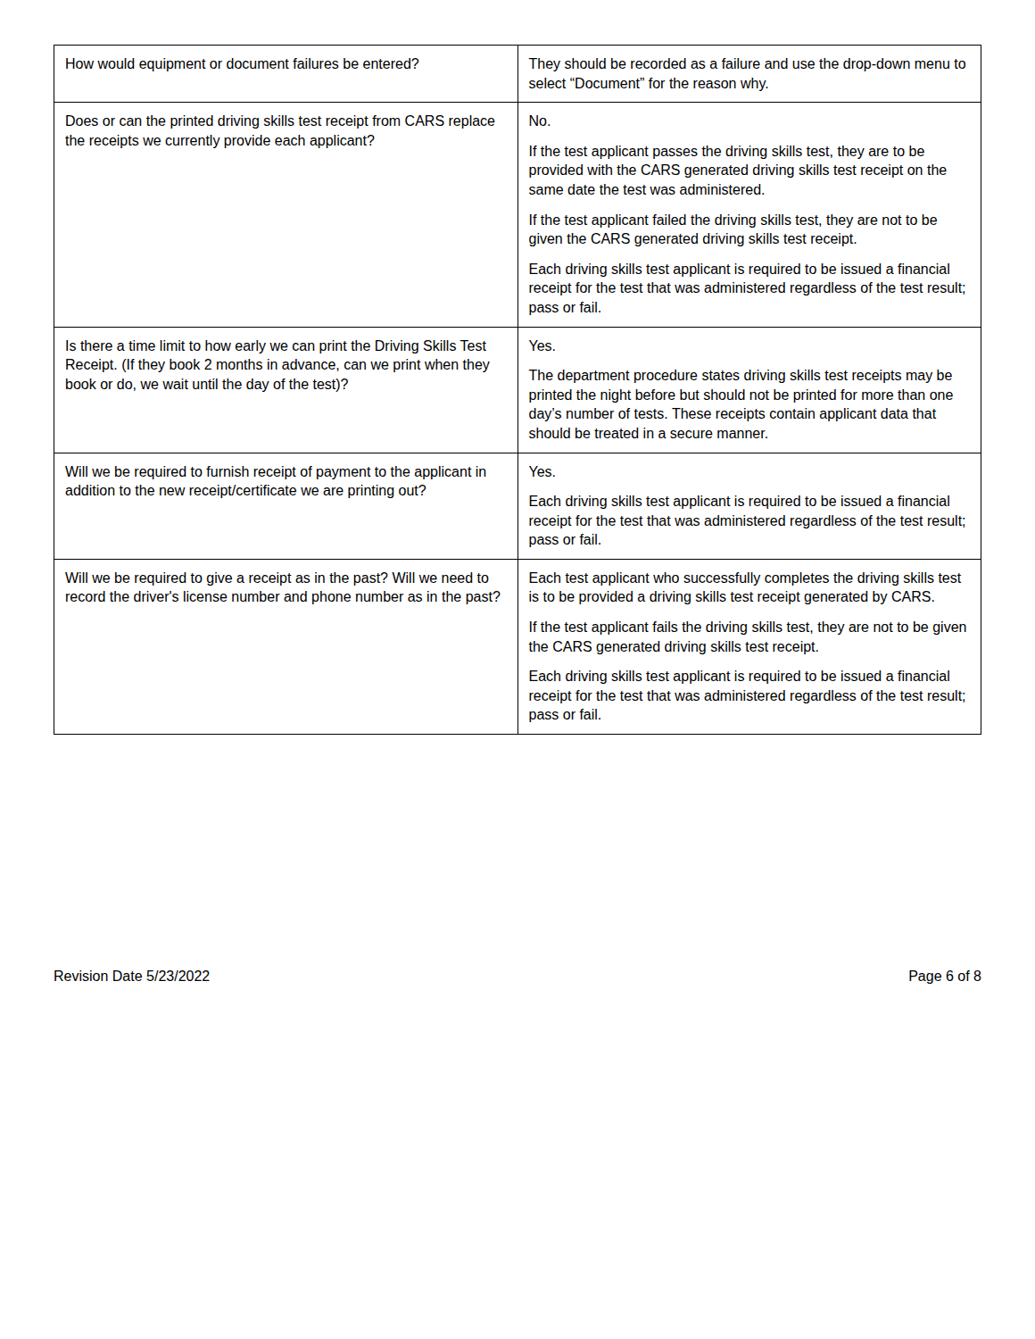| How would equipment or document failures be entered? | They should be recorded as a failure and use the drop-down menu to select “Document” for the reason why. |
| Does or can the printed driving skills test receipt from CARS replace the receipts we currently provide each applicant? | No. If the test applicant passes the driving skills test, they are to be provided with the CARS generated driving skills test receipt on the same date the test was administered. If the test applicant failed the driving skills test, they are not to be given the CARS generated driving skills test receipt. Each driving skills test applicant is required to be issued a financial receipt for the test that was administered regardless of the test result; pass or fail. |
| Is there a time limit to how early we can print the Driving Skills Test Receipt. (If they book 2 months in advance, can we print when they book or do, we wait until the day of the test)? | Yes. The department procedure states driving skills test receipts may be printed the night before but should not be printed for more than one day’s number of tests. These receipts contain applicant data that should be treated in a secure manner. |
| Will we be required to furnish receipt of payment to the applicant in addition to the new receipt/certificate we are printing out? | Yes. Each driving skills test applicant is required to be issued a financial receipt for the test that was administered regardless of the test result; pass or fail. |
| Will we be required to give a receipt as in the past? Will we need to record the driver's license number and phone number as in the past? | Each test applicant who successfully completes the driving skills test is to be provided a driving skills test receipt generated by CARS. If the test applicant fails the driving skills test, they are not to be given the CARS generated driving skills test receipt. Each driving skills test applicant is required to be issued a financial receipt for the test that was administered regardless of the test result; pass or fail. |
Revision Date 5/23/2022 Page 6 of 8